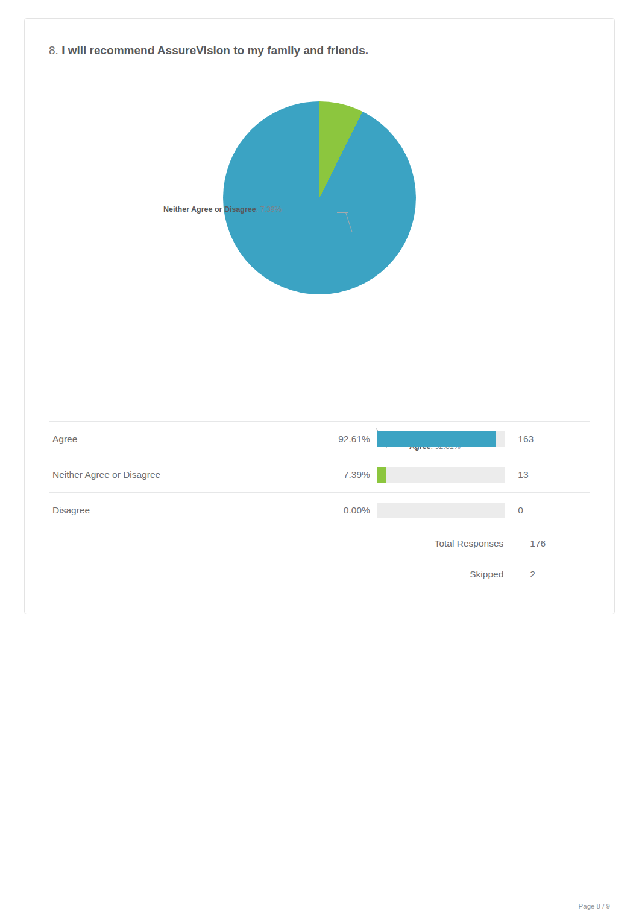8. I will recommend AssureVision to my family and friends.
Neither Agree or Disagree: 7.39%
Agree: 92.61%
| Agree | 92.61% | | 163 |
| Neither Agree or Disagree | 7.39% | | 13 |
| Disagree | 0.00% | | 0 |
| | | Total Responses | 176 |
| | | Skipped | 2 |
Page 8 / 9